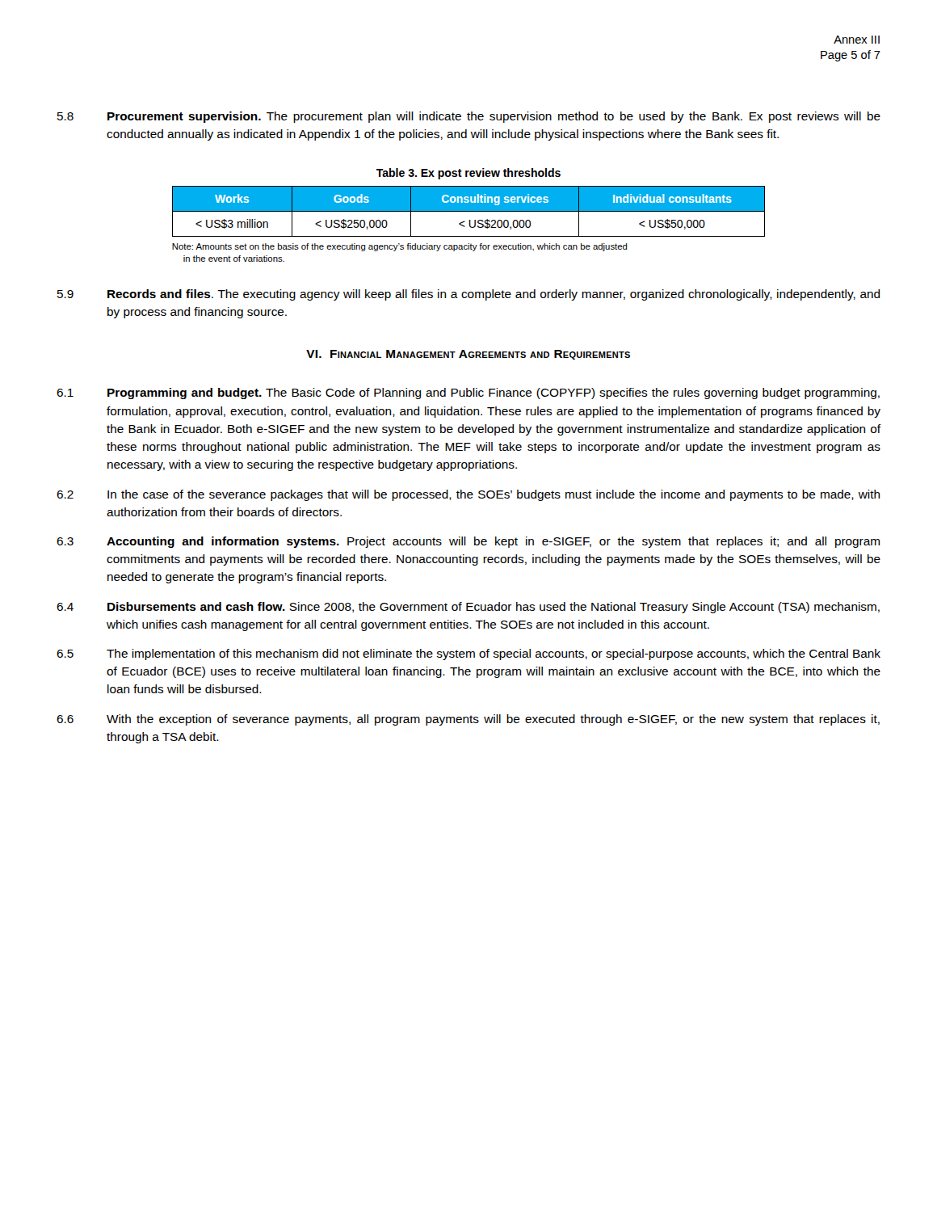Annex III
Page 5 of 7
5.8
Procurement supervision. The procurement plan will indicate the supervision method to be used by the Bank. Ex post reviews will be conducted annually as indicated in Appendix 1 of the policies, and will include physical inspections where the Bank sees fit.
Table 3. Ex post review thresholds
| Works | Goods | Consulting services | Individual consultants |
| --- | --- | --- | --- |
| < US$3 million | < US$250,000 | < US$200,000 | < US$50,000 |
Note: Amounts set on the basis of the executing agency’s fiduciary capacity for execution, which can be adjusted in the event of variations.
5.9
Records and files. The executing agency will keep all files in a complete and orderly manner, organized chronologically, independently, and by process and financing source.
VI. Financial Management Agreements and Requirements
6.1
Programming and budget. The Basic Code of Planning and Public Finance (COPYFP) specifies the rules governing budget programming, formulation, approval, execution, control, evaluation, and liquidation. These rules are applied to the implementation of programs financed by the Bank in Ecuador. Both e-SIGEF and the new system to be developed by the government instrumentalize and standardize application of these norms throughout national public administration. The MEF will take steps to incorporate and/or update the investment program as necessary, with a view to securing the respective budgetary appropriations.
6.2
In the case of the severance packages that will be processed, the SOEs’ budgets must include the income and payments to be made, with authorization from their boards of directors.
6.3
Accounting and information systems. Project accounts will be kept in e-SIGEF, or the system that replaces it; and all program commitments and payments will be recorded there. Nonaccounting records, including the payments made by the SOEs themselves, will be needed to generate the program’s financial reports.
6.4
Disbursements and cash flow. Since 2008, the Government of Ecuador has used the National Treasury Single Account (TSA) mechanism, which unifies cash management for all central government entities. The SOEs are not included in this account.
6.5
The implementation of this mechanism did not eliminate the system of special accounts, or special-purpose accounts, which the Central Bank of Ecuador (BCE) uses to receive multilateral loan financing. The program will maintain an exclusive account with the BCE, into which the loan funds will be disbursed.
6.6
With the exception of severance payments, all program payments will be executed through e-SIGEF, or the new system that replaces it, through a TSA debit.